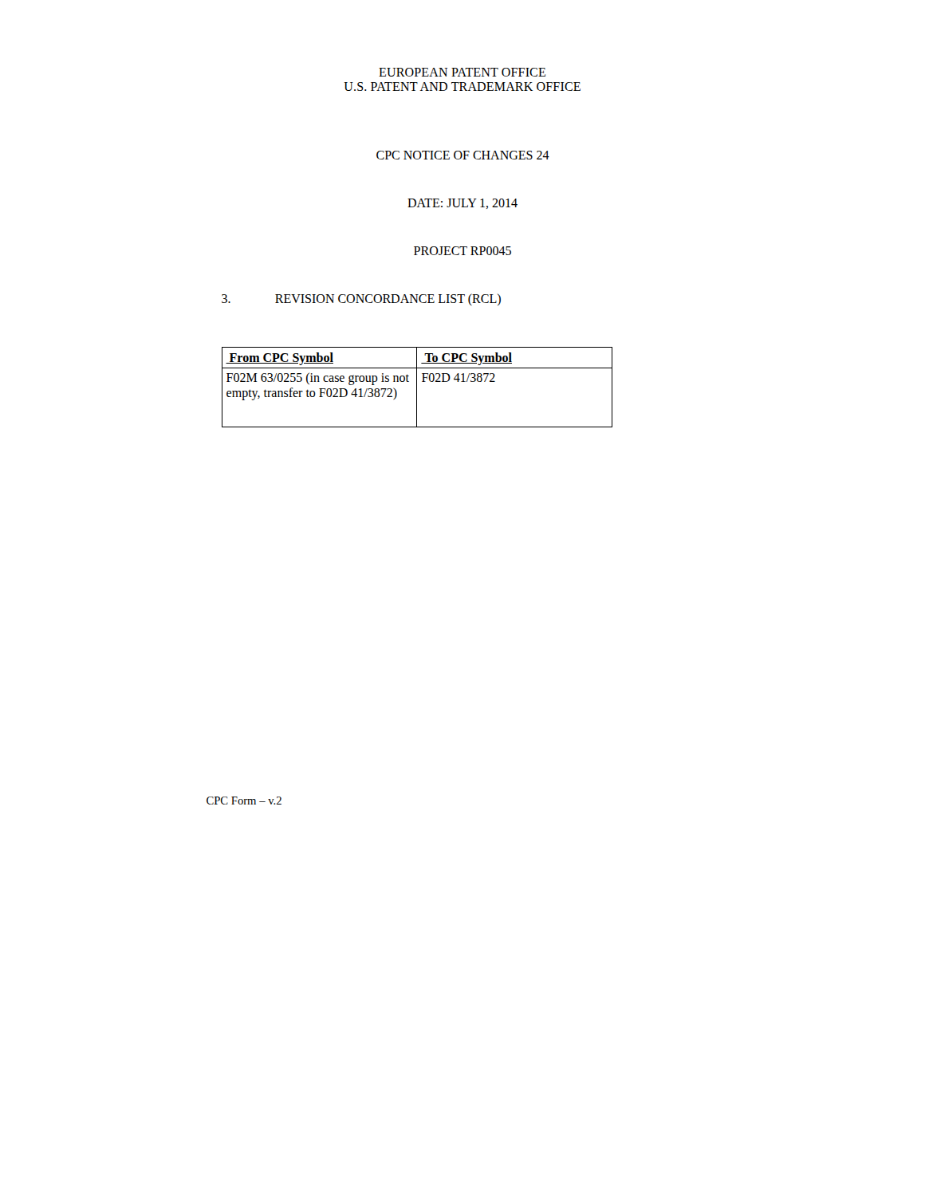EUROPEAN PATENT OFFICE
U.S. PATENT AND TRADEMARK OFFICE
CPC NOTICE OF CHANGES 24
DATE: JULY 1, 2014
PROJECT RP0045
3. REVISION CONCORDANCE LIST (RCL)
| From CPC Symbol | To CPC Symbol |
| --- | --- |
| F02M 63/0255 (in case group is not empty, transfer to F02D 41/3872) | F02D 41/3872 |
CPC Form – v.2